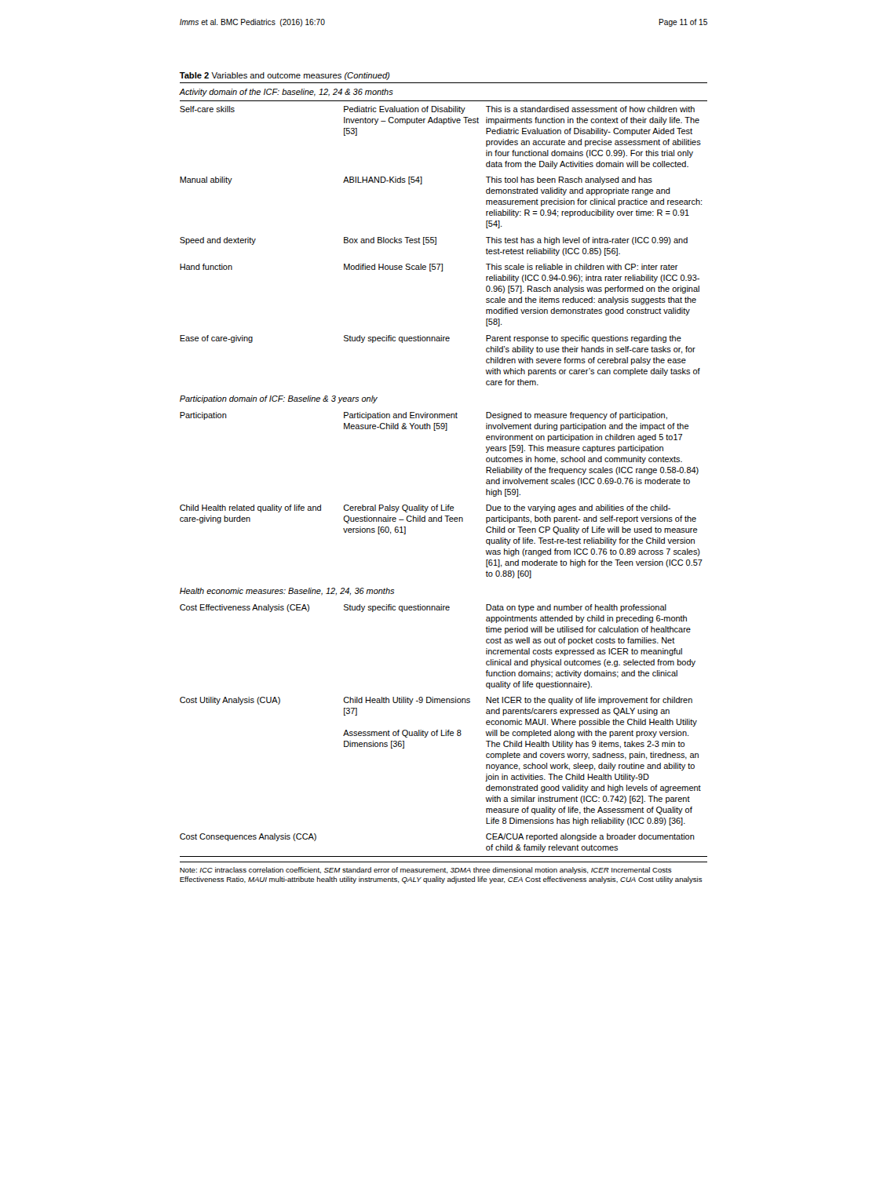Imms et al. BMC Pediatrics (2016) 16:70
Page 11 of 15
Table 2 Variables and outcome measures (Continued)
| Activity domain of the ICF: baseline, 12, 24 & 36 months |
| Self-care skills | Pediatric Evaluation of Disability Inventory – Computer Adaptive Test [53] | This is a standardised assessment of how children with impairments function in the context of their daily life. The Pediatric Evaluation of Disability- Computer Aided Test provides an accurate and precise assessment of abilities in four functional domains (ICC 0.99). For this trial only data from the Daily Activities domain will be collected. |
| Manual ability | ABILHAND-Kids [54] | This tool has been Rasch analysed and has demonstrated validity and appropriate range and measurement precision for clinical practice and research: reliability: R = 0.94; reproducibility over time: R = 0.91 [54]. |
| Speed and dexterity | Box and Blocks Test [55] | This test has a high level of intra-rater (ICC 0.99) and test-retest reliability (ICC 0.85) [56]. |
| Hand function | Modified House Scale [57] | This scale is reliable in children with CP: inter rater reliability (ICC 0.94-0.96); intra rater reliability (ICC 0.93-0.96) [57]. Rasch analysis was performed on the original scale and the items reduced: analysis suggests that the modified version demonstrates good construct validity [58]. |
| Ease of care-giving | Study specific questionnaire | Parent response to specific questions regarding the child’s ability to use their hands in self-care tasks or, for children with severe forms of cerebral palsy the ease with which parents or carer’s can complete daily tasks of care for them. |
| Participation domain of ICF: Baseline & 3 years only |
| Participation | Participation and Environment Measure-Child & Youth [59] | Designed to measure frequency of participation, involvement during participation and the impact of the environment on participation in children aged 5 to17 years [59]. This measure captures participation outcomes in home, school and community contexts. Reliability of the frequency scales (ICC range 0.58-0.84) and involvement scales (ICC 0.69-0.76 is moderate to high [59]. |
| Child Health related quality of life and care-giving burden | Cerebral Palsy Quality of Life Questionnaire – Child and Teen versions [60, 61] | Due to the varying ages and abilities of the child-participants, both parent- and self-report versions of the Child or Teen CP Quality of Life will be used to measure quality of life. Test-re-test reliability for the Child version was high (ranged from ICC 0.76 to 0.89 across 7 scales) [61], and moderate to high for the Teen version (ICC 0.57 to 0.88) [60] |
| Health economic measures: Baseline, 12, 24, 36 months |
| Cost Effectiveness Analysis (CEA) | Study specific questionnaire | Data on type and number of health professional appointments attended by child in preceding 6-month time period will be utilised for calculation of healthcare cost as well as out of pocket costs to families. Net incremental costs expressed as ICER to meaningful clinical and physical outcomes (e.g. selected from body function domains; activity domains; and the clinical quality of life questionnaire). |
| Cost Utility Analysis (CUA) | Child Health Utility -9 Dimensions [37] Assessment of Quality of Life 8 Dimensions [36] | Net ICER to the quality of life improvement for children and parents/carers expressed as QALY using an economic MAUI. Where possible the Child Health Utility will be completed along with the parent proxy version. The Child Health Utility has 9 items, takes 2-3 min to complete and covers worry, sadness, pain, tiredness, an noyance, school work, sleep, daily routine and ability to join in activities. The Child Health Utility-9D demonstrated good validity and high levels of agreement with a similar instrument (ICC: 0.742) [62]. The parent measure of quality of life, the Assessment of Quality of Life 8 Dimensions has high reliability (ICC 0.89) [36]. |
| Cost Consequences Analysis (CCA) | | CEA/CUA reported alongside a broader documentation of child & family relevant outcomes |
Note: ICC intraclass correlation coefficient, SEM standard error of measurement, 3DMA three dimensional motion analysis, ICER Incremental Costs Effectiveness Ratio, MAUI multi-attribute health utility instruments, QALY quality adjusted life year, CEA Cost effectiveness analysis, CUA Cost utility analysis